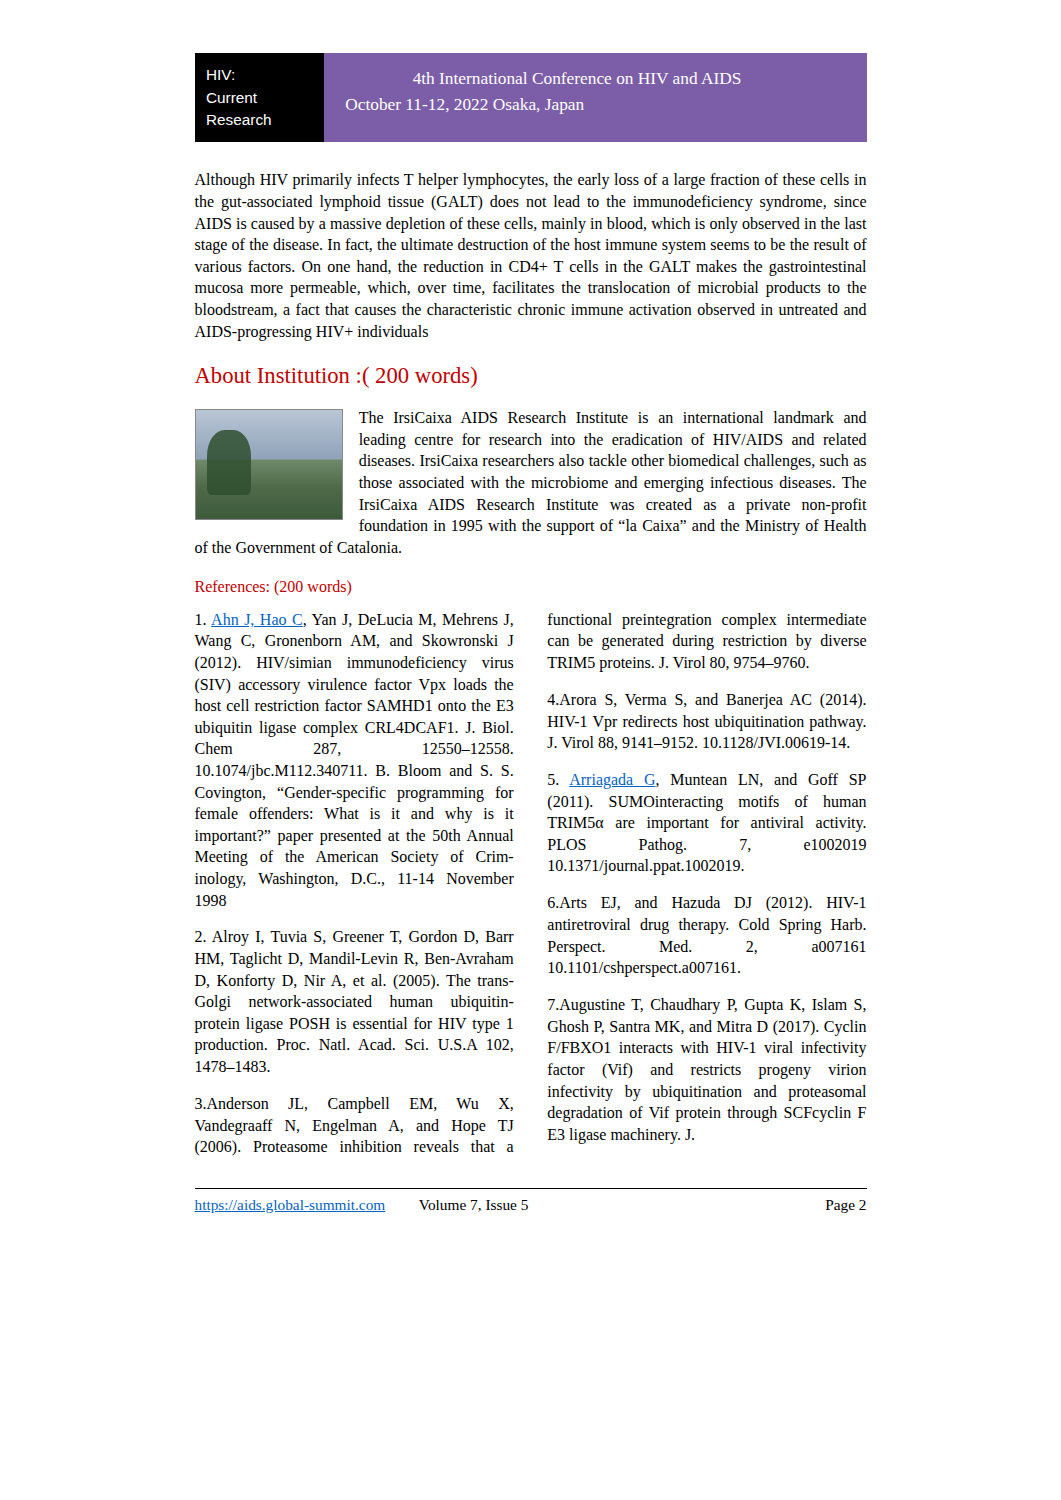HIV:
Current
Research
4th International Conference on HIV and AIDS
October 11-12, 2022 Osaka, Japan
Although HIV primarily infects T helper lymphocytes, the early loss of a large fraction of these cells in the gut-associated lymphoid tissue (GALT) does not lead to the immunodeficiency syndrome, since AIDS is caused by a massive depletion of these cells, mainly in blood, which is only observed in the last stage of the disease. In fact, the ultimate destruction of the host immune system seems to be the result of various factors. On one hand, the reduction in CD4+ T cells in the GALT makes the gastrointestinal mucosa more permeable, which, over time, facilitates the translocation of microbial products to the bloodstream, a fact that causes the characteristic chronic immune activation observed in untreated and AIDS-progressing HIV+ individuals
About Institution :( 200 words)
The IrsiCaixa AIDS Research Institute is an international landmark and leading centre for research into the eradication of HIV/AIDS and related diseases. IrsiCaixa researchers also tackle other biomedical challenges, such as those associated with the microbiome and emerging infectious diseases. The IrsiCaixa AIDS Research Institute was created as a private non-profit foundation in 1995 with the support of “la Caixa” and the Ministry of Health of the Government of Catalonia.
References: (200 words)
1. Ahn J, Hao C, Yan J, DeLucia M, Mehrens J, Wang C, Gronenborn AM, and Skowronski J (2012). HIV/simian immunodeficiency virus (SIV) accessory virulence factor Vpx loads the host cell restriction factor SAMHD1 onto the E3 ubiquitin ligase complex CRL4DCAF1. J. Biol. Chem 287, 12550–12558. 10.1074/jbc.M112.340711. B. Bloom and S. S. Covington, “Gender-specific programming for female offenders: What is it and why is it important?” paper presented at the 50th Annual Meeting of the American Society of Crim- inology, Washington, D.C., 11-14 November 1998
2. Alroy I, Tuvia S, Greener T, Gordon D, Barr HM, Taglicht D, Mandil-Levin R, Ben-Avraham D, Konforty D, Nir A, et al. (2005). The trans-Golgi network-associated human ubiquitin-protein ligase POSH is essential for HIV type 1 production. Proc. Natl. Acad. Sci. U.S.A 102, 1478–1483.
3.Anderson JL, Campbell EM, Wu X, Vandegraaff N, Engelman A, and Hope TJ (2006). Proteasome inhibition reveals that a functional preintegration complex intermediate can be generated during restriction by diverse TRIM5 proteins. J. Virol 80, 9754–9760.
4.Arora S, Verma S, and Banerjea AC (2014). HIV-1 Vpr redirects host ubiquitination pathway. J. Virol 88, 9141–9152. 10.1128/JVI.00619-14.
5. Arriagada G, Muntean LN, and Goff SP (2011). SUMOinteracting motifs of human TRIM5α are important for antiviral activity. PLOS Pathog. 7, e1002019 10.1371/journal.ppat.1002019.
6.Arts EJ, and Hazuda DJ (2012). HIV-1 antiretroviral drug therapy. Cold Spring Harb. Perspect. Med. 2, a007161 10.1101/cshperspect.a007161.
7.Augustine T, Chaudhary P, Gupta K, Islam S, Ghosh P, Santra MK, and Mitra D (2017). Cyclin F/FBXO1 interacts with HIV-1 viral infectivity factor (Vif) and restricts progeny virion infectivity by ubiquitination and proteasomal degradation of Vif protein through SCFcyclin F E3 ligase machinery. J.
https://aids.global-summit.com
Volume 7, Issue 5
Page 2